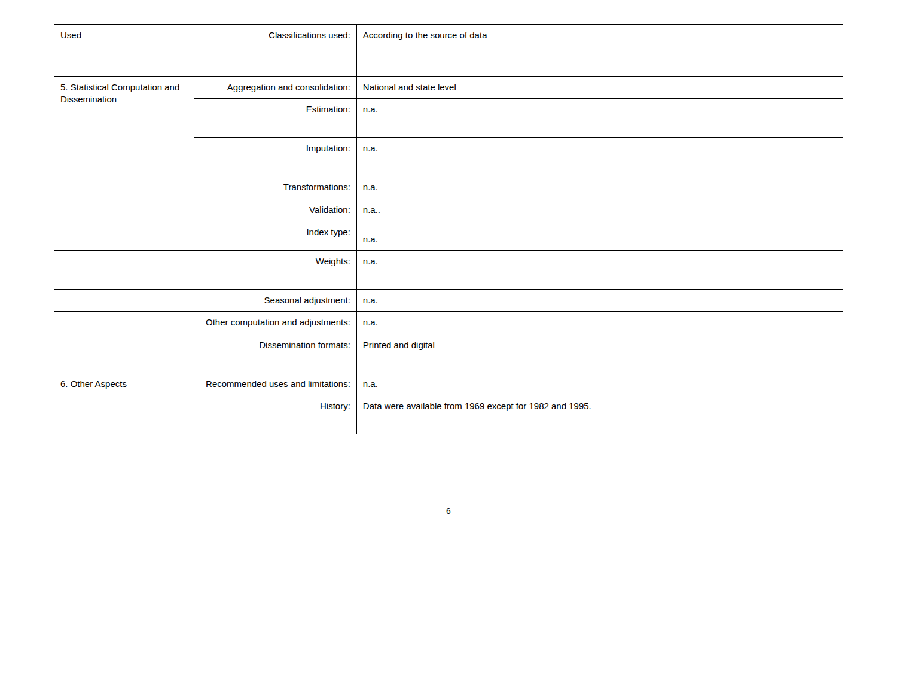| Used | Classifications used: | According to the source of data |
| 5. Statistical Computation and Dissemination | Aggregation and consolidation: | National and state level |
| Estimation: | n.a. |
| Imputation: | n.a. |
| Transformations: | n.a. |
| | Validation: | n.a.. |
| | Index type: | n.a. |
| | Weights: | n.a. |
| | Seasonal adjustment: | n.a. |
| | Other computation and adjustments: | n.a. |
| | Dissemination formats: | Printed and digital |
| 6. Other Aspects | Recommended uses and limitations: | n.a. |
| | History: | Data were available from 1969 except for 1982 and 1995. |
6